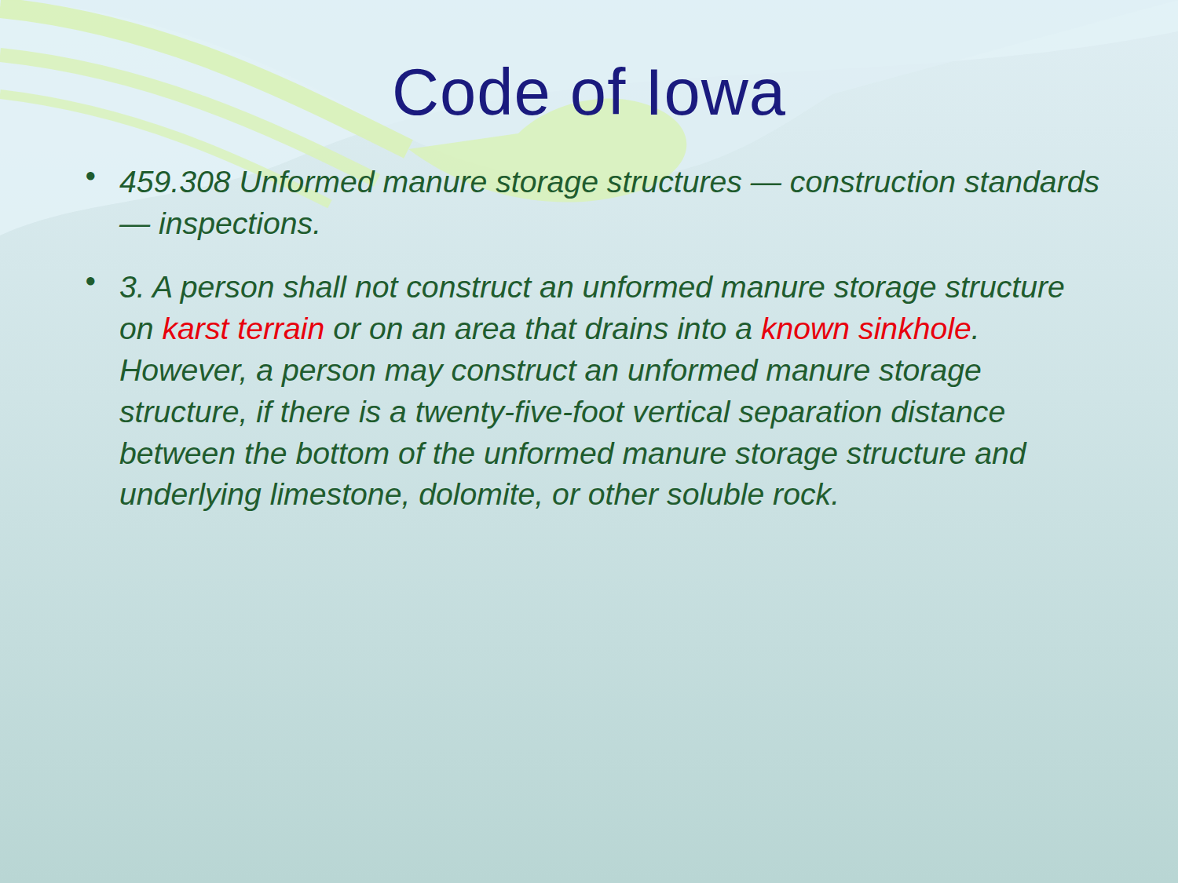Code of Iowa
459.308 Unformed manure storage structures — construction standards — inspections.
3. A person shall not construct an unformed manure storage structure on karst terrain or on an area that drains into a known sinkhole. However, a person may construct an unformed manure storage structure, if there is a twenty-five-foot vertical separation distance between the bottom of the unformed manure storage structure and underlying limestone, dolomite, or other soluble rock.